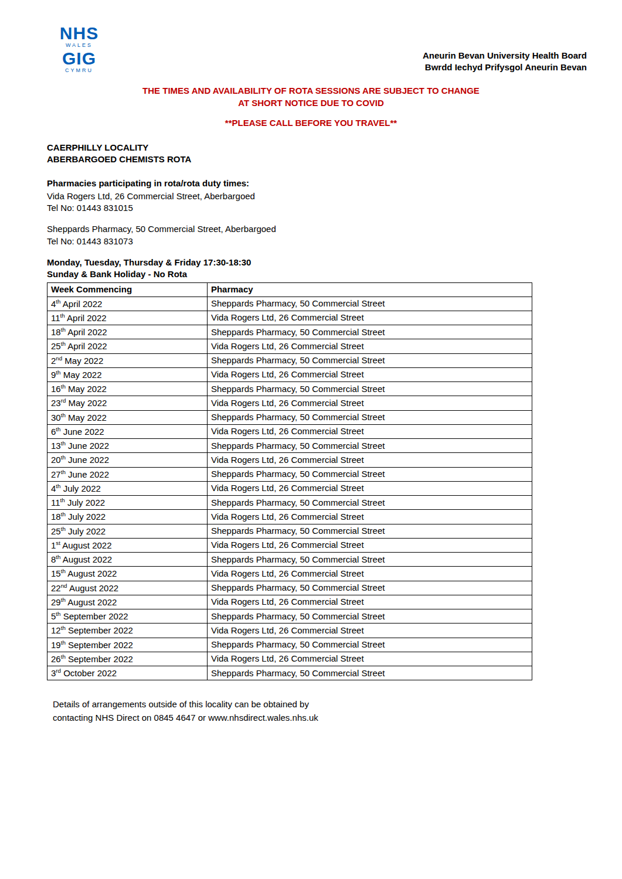NHS
WALES
GIG
CYMRU
Aneurin Bevan University Health Board
Bwrdd Iechyd Prifysgol Aneurin Bevan
THE TIMES AND AVAILABILITY OF ROTA SESSIONS ARE SUBJECT TO CHANGE
AT SHORT NOTICE DUE TO COVID
**PLEASE CALL BEFORE YOU TRAVEL**
CAERPHILLY LOCALITY
ABERBARGOED CHEMISTS ROTA
Pharmacies participating in rota/rota duty times:
Vida Rogers Ltd, 26 Commercial Street, Aberbargoed
Tel No: 01443 831015
Sheppards Pharmacy, 50 Commercial Street, Aberbargoed
Tel No: 01443 831073
Monday, Tuesday, Thursday & Friday 17:30-18:30
Sunday & Bank Holiday - No Rota
| Week Commencing | Pharmacy |
| --- | --- |
| 4 th April 2022 | Sheppards Pharmacy, 50 Commercial Street |
| 11 th April 2022 | Vida Rogers Ltd, 26 Commercial Street |
| 18 th April 2022 | Sheppards Pharmacy, 50 Commercial Street |
| 25 th April 2022 | Vida Rogers Ltd, 26 Commercial Street |
| 2 nd May 2022 | Sheppards Pharmacy, 50 Commercial Street |
| 9 th May 2022 | Vida Rogers Ltd, 26 Commercial Street |
| 16 th May 2022 | Sheppards Pharmacy, 50 Commercial Street |
| 23 rd May 2022 | Vida Rogers Ltd, 26 Commercial Street |
| 30 th May 2022 | Sheppards Pharmacy, 50 Commercial Street |
| 6 th June 2022 | Vida Rogers Ltd, 26 Commercial Street |
| 13 th June 2022 | Sheppards Pharmacy, 50 Commercial Street |
| 20 th June 2022 | Vida Rogers Ltd, 26 Commercial Street |
| 27 th June 2022 | Sheppards Pharmacy, 50 Commercial Street |
| 4 th July 2022 | Vida Rogers Ltd, 26 Commercial Street |
| 11 th July 2022 | Sheppards Pharmacy, 50 Commercial Street |
| 18 th July 2022 | Vida Rogers Ltd, 26 Commercial Street |
| 25 th July 2022 | Sheppards Pharmacy, 50 Commercial Street |
| 1 st August 2022 | Vida Rogers Ltd, 26 Commercial Street |
| 8 th August 2022 | Sheppards Pharmacy, 50 Commercial Street |
| 15 th August 2022 | Vida Rogers Ltd, 26 Commercial Street |
| 22 nd August 2022 | Sheppards Pharmacy, 50 Commercial Street |
| 29 th August 2022 | Vida Rogers Ltd, 26 Commercial Street |
| 5 th September 2022 | Sheppards Pharmacy, 50 Commercial Street |
| 12 th September 2022 | Vida Rogers Ltd, 26 Commercial Street |
| 19 th September 2022 | Sheppards Pharmacy, 50 Commercial Street |
| 26 th September 2022 | Vida Rogers Ltd, 26 Commercial Street |
| 3 rd October 2022 | Sheppards Pharmacy, 50 Commercial Street |
Details of arrangements outside of this locality can be obtained by
contacting NHS Direct on 0845 4647 or www.nhsdirect.wales.nhs.uk